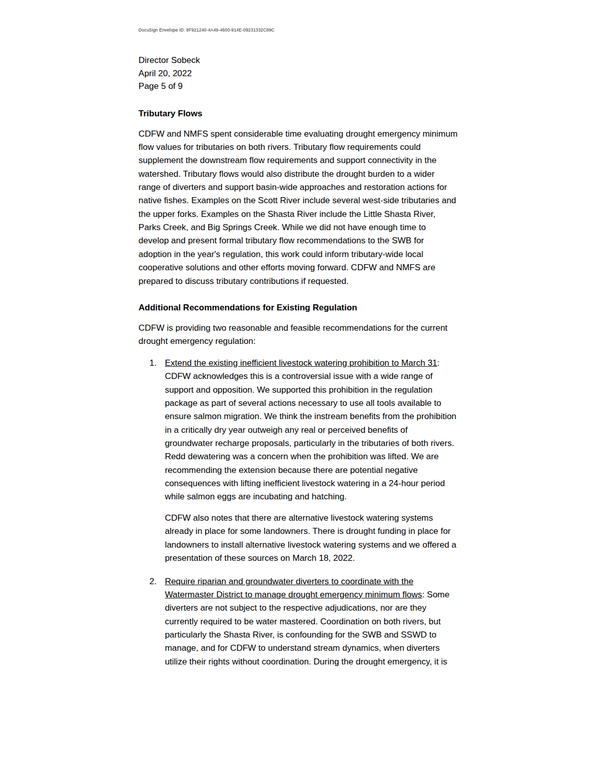DocuSign Envelope ID: 8F921240-4A49-4600-914E-09231332C89C
Director Sobeck
April 20, 2022
Page 5 of 9
Tributary Flows
CDFW and NMFS spent considerable time evaluating drought emergency minimum flow values for tributaries on both rivers. Tributary flow requirements could supplement the downstream flow requirements and support connectivity in the watershed. Tributary flows would also distribute the drought burden to a wider range of diverters and support basin-wide approaches and restoration actions for native fishes. Examples on the Scott River include several west-side tributaries and the upper forks. Examples on the Shasta River include the Little Shasta River, Parks Creek, and Big Springs Creek. While we did not have enough time to develop and present formal tributary flow recommendations to the SWB for adoption in the year's regulation, this work could inform tributary-wide local cooperative solutions and other efforts moving forward. CDFW and NMFS are prepared to discuss tributary contributions if requested.
Additional Recommendations for Existing Regulation
CDFW is providing two reasonable and feasible recommendations for the current drought emergency regulation:
Extend the existing inefficient livestock watering prohibition to March 31: CDFW acknowledges this is a controversial issue with a wide range of support and opposition. We supported this prohibition in the regulation package as part of several actions necessary to use all tools available to ensure salmon migration. We think the instream benefits from the prohibition in a critically dry year outweigh any real or perceived benefits of groundwater recharge proposals, particularly in the tributaries of both rivers. Redd dewatering was a concern when the prohibition was lifted. We are recommending the extension because there are potential negative consequences with lifting inefficient livestock watering in a 24-hour period while salmon eggs are incubating and hatching.
CDFW also notes that there are alternative livestock watering systems already in place for some landowners. There is drought funding in place for landowners to install alternative livestock watering systems and we offered a presentation of these sources on March 18, 2022.
Require riparian and groundwater diverters to coordinate with the Watermaster District to manage drought emergency minimum flows: Some diverters are not subject to the respective adjudications, nor are they currently required to be water mastered. Coordination on both rivers, but particularly the Shasta River, is confounding for the SWB and SSWD to manage, and for CDFW to understand stream dynamics, when diverters utilize their rights without coordination. During the drought emergency, it is